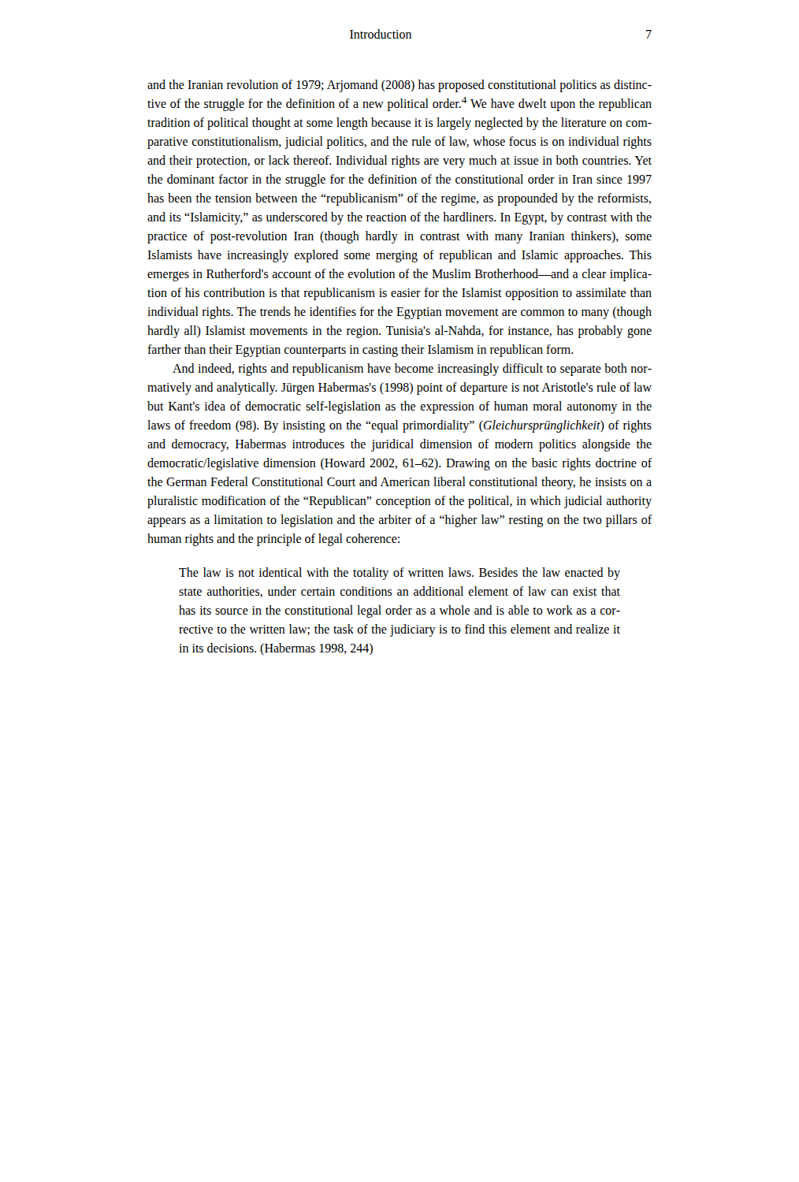Introduction
7
and the Iranian revolution of 1979; Arjomand (2008) has proposed constitutional politics as distinctive of the struggle for the definition of a new political order.4 We have dwelt upon the republican tradition of political thought at some length because it is largely neglected by the literature on comparative constitutionalism, judicial politics, and the rule of law, whose focus is on individual rights and their protection, or lack thereof. Individual rights are very much at issue in both countries. Yet the dominant factor in the struggle for the definition of the constitutional order in Iran since 1997 has been the tension between the “republicanism” of the regime, as propounded by the reformists, and its “Islamicity,” as underscored by the reaction of the hardliners. In Egypt, by contrast with the practice of post-revolution Iran (though hardly in contrast with many Iranian thinkers), some Islamists have increasingly explored some merging of republican and Islamic approaches. This emerges in Rutherford's account of the evolution of the Muslim Brotherhood—and a clear implication of his contribution is that republicanism is easier for the Islamist opposition to assimilate than individual rights. The trends he identifies for the Egyptian movement are common to many (though hardly all) Islamist movements in the region. Tunisia's al-Nahda, for instance, has probably gone farther than their Egyptian counterparts in casting their Islamism in republican form.
And indeed, rights and republicanism have become increasingly difficult to separate both normatively and analytically. Jürgen Habermas's (1998) point of departure is not Aristotle's rule of law but Kant's idea of democratic self-legislation as the expression of human moral autonomy in the laws of freedom (98). By insisting on the “equal primordiality” (Gleichursprünglichkeit) of rights and democracy, Habermas introduces the juridical dimension of modern politics alongside the democratic/legislative dimension (Howard 2002, 61–62). Drawing on the basic rights doctrine of the German Federal Constitutional Court and American liberal constitutional theory, he insists on a pluralistic modification of the “Republican” conception of the political, in which judicial authority appears as a limitation to legislation and the arbiter of a “higher law” resting on the two pillars of human rights and the principle of legal coherence:
The law is not identical with the totality of written laws. Besides the law enacted by state authorities, under certain conditions an additional element of law can exist that has its source in the constitutional legal order as a whole and is able to work as a corrective to the written law; the task of the judiciary is to find this element and realize it in its decisions. (Habermas 1998, 244)